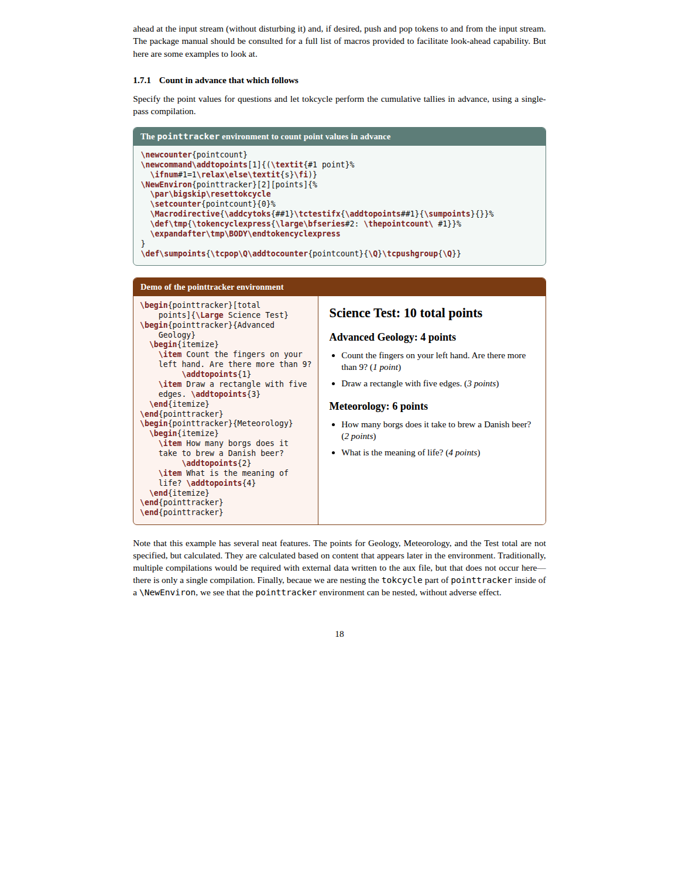ahead at the input stream (without disturbing it) and, if desired, push and pop tokens to and from the input stream. The package manual should be consulted for a full list of macros provided to facilitate look-ahead capability. But here are some examples to look at.
1.7.1 Count in advance that which follows
Specify the point values for questions and let tokcycle perform the cumulative tallies in advance, using a single-pass compilation.
The pointtracker environment to count point values in advance
\newcounter{pointcount}
\newcommand\addtopoints[1]{(\textit{#1 point}%
  \ifnum#1=1\relax\else\textit{s}\fi)}
\NewEnviron{pointtracker}[2][points]{%
  \par\bigskip\resettokcycle
  \setcounter{pointcount}{0}%
  \Macrodirective{\addcytoks{##1}\tctestifx{\addtopoints##1}{\sumpoints}{}}%
  \def\tmp{\tokencyclexpress{\large\bfseries#2: \thepointcount\ #1}}%
  \expandafter\tmp\BODY\endtokencyclexpress
}
\def\sumpoints{\tcpop\Q\addtocounter{pointcount}{\Q}\tcpushgroup{\Q}}
Demo of the pointtracker environment
\begin{pointtracker}[total
    points]{\Large Science Test}
\begin{pointtracker}{Advanced
    Geology}
  \begin{itemize}
    \item Count the fingers on your
    left hand. Are there more than 9?
         \addtopoints{1}
    \item Draw a rectangle with five
    edges. \addtopoints{3}
  \end{itemize}
\end{pointtracker}
\begin{pointtracker}{Meteorology}
  \begin{itemize}
    \item How many borgs does it
    take to brew a Danish beer?
         \addtopoints{2}
    \item What is the meaning of
    life? \addtopoints{4}
  \end{itemize}
\end{pointtracker}
\end{pointtracker}
Science Test: 10 total points
Advanced Geology: 4 points
Count the fingers on your left hand. Are there more than 9? (1 point)
Draw a rectangle with five edges. (3 points)
Meteorology: 6 points
How many borgs does it take to brew a Danish beer? (2 points)
What is the meaning of life? (4 points)
Note that this example has several neat features. The points for Geology, Meteorology, and the Test total are not specified, but calculated. They are calculated based on content that appears later in the environment. Traditionally, multiple compilations would be required with external data written to the aux file, but that does not occur here—there is only a single compilation. Finally, becaue we are nesting the tokcycle part of pointtracker inside of a \NewEnviron, we see that the pointtracker environment can be nested, without adverse effect.
18